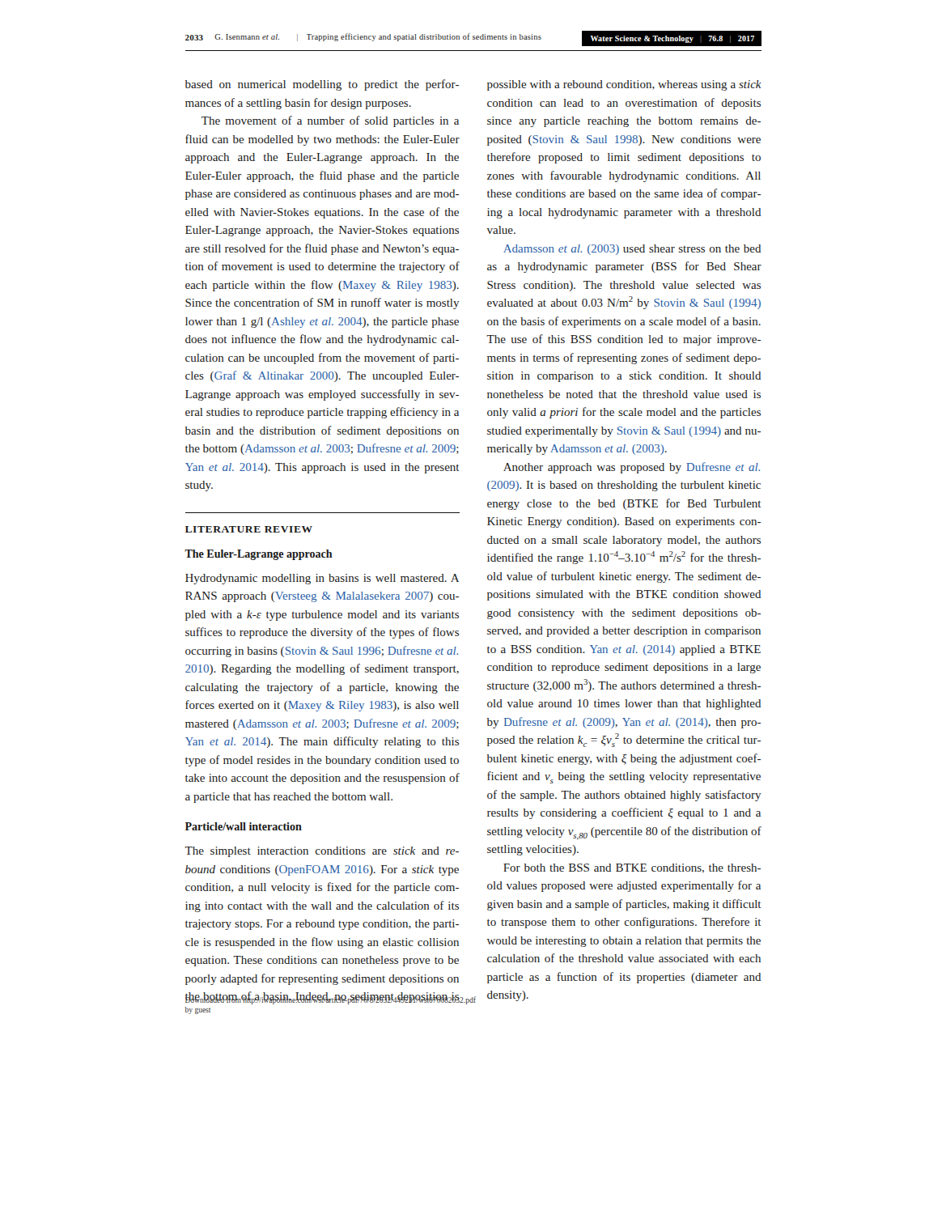2033 G. Isenmann et al. | Trapping efficiency and spatial distribution of sediments in basins Water Science & Technology|76.8|2017
based on numerical modelling to predict the performances of a settling basin for design purposes.
The movement of a number of solid particles in a fluid can be modelled by two methods: the Euler-Euler approach and the Euler-Lagrange approach. In the Euler-Euler approach, the fluid phase and the particle phase are considered as continuous phases and are modelled with Navier-Stokes equations. In the case of the Euler-Lagrange approach, the Navier-Stokes equations are still resolved for the fluid phase and Newton’s equation of movement is used to determine the trajectory of each particle within the flow (Maxey & Riley 1983). Since the concentration of SM in runoff water is mostly lower than 1 g/l (Ashley et al. 2004), the particle phase does not influence the flow and the hydrodynamic calculation can be uncoupled from the movement of particles (Graf & Altinakar 2000). The uncoupled Euler-Lagrange approach was employed successfully in several studies to reproduce particle trapping efficiency in a basin and the distribution of sediment depositions on the bottom (Adamsson et al. 2003; Dufresne et al. 2009; Yan et al. 2014). This approach is used in the present study.
Literature review
The Euler-Lagrange approach
Hydrodynamic modelling in basins is well mastered. A RANS approach (Versteeg & Malalasekera 2007) coupled with a k-ε type turbulence model and its variants suffices to reproduce the diversity of the types of flows occurring in basins (Stovin & Saul 1996; Dufresne et al. 2010). Regarding the modelling of sediment transport, calculating the trajectory of a particle, knowing the forces exerted on it (Maxey & Riley 1983), is also well mastered (Adamsson et al. 2003; Dufresne et al. 2009; Yan et al. 2014). The main difficulty relating to this type of model resides in the boundary condition used to take into account the deposition and the resuspension of a particle that has reached the bottom wall.
Particle/wall interaction
The simplest interaction conditions are stick and rebound conditions (OpenFOAM 2016). For a stick type condition, a null velocity is fixed for the particle coming into contact with the wall and the calculation of its trajectory stops. For a rebound type condition, the particle is resuspended in the flow using an elastic collision equation. These conditions can nonetheless prove to be poorly adapted for representing sediment depositions on the bottom of a basin. Indeed, no sediment deposition is possible with a rebound condition, whereas using a stick condition can lead to an overestimation of deposits since any particle reaching the bottom remains deposited (Stovin & Saul 1998). New conditions were therefore proposed to limit sediment depositions to zones with favourable hydrodynamic conditions. All these conditions are based on the same idea of comparing a local hydrodynamic parameter with a threshold value.
Adamsson et al. (2003) used shear stress on the bed as a hydrodynamic parameter (BSS for Bed Shear Stress condition). The threshold value selected was evaluated at about 0.03 N/m2 by Stovin & Saul (1994) on the basis of experiments on a scale model of a basin. The use of this BSS condition led to major improvements in terms of representing zones of sediment deposition in comparison to a stick condition. It should nonetheless be noted that the threshold value used is only valid a priori for the scale model and the particles studied experimentally by Stovin & Saul (1994) and numerically by Adamsson et al. (2003).
Another approach was proposed by Dufresne et al. (2009). It is based on thresholding the turbulent kinetic energy close to the bed (BTKE for Bed Turbulent Kinetic Energy condition). Based on experiments conducted on a small scale laboratory model, the authors identified the range 1.10−4–3.10−4 m2/s2 for the threshold value of turbulent kinetic energy. The sediment depositions simulated with the BTKE condition showed good consistency with the sediment depositions observed, and provided a better description in comparison to a BSS condition. Yan et al. (2014) applied a BTKE condition to reproduce sediment depositions in a large structure (32,000 m3). The authors determined a threshold value around 10 times lower than that highlighted by Dufresne et al. (2009), Yan et al. (2014), then proposed the relation kc = ξvs2 to determine the critical turbulent kinetic energy, with ξ being the adjustment coefficient and vs being the settling velocity representative of the sample. The authors obtained highly satisfactory results by considering a coefficient ξ equal to 1 and a settling velocity vs,80 (percentile 80 of the distribution of settling velocities).
For both the BSS and BTKE conditions, the threshold values proposed were adjusted experimentally for a given basin and a sample of particles, making it difficult to transpose them to other configurations. Therefore it would be interesting to obtain a relation that permits the calculation of the threshold value associated with each particle as a function of its properties (diameter and density).
Downloaded from http://iwaponline.com/wst/article-pdf/76/8/2032/449231/wst076082032.pdf
by guest